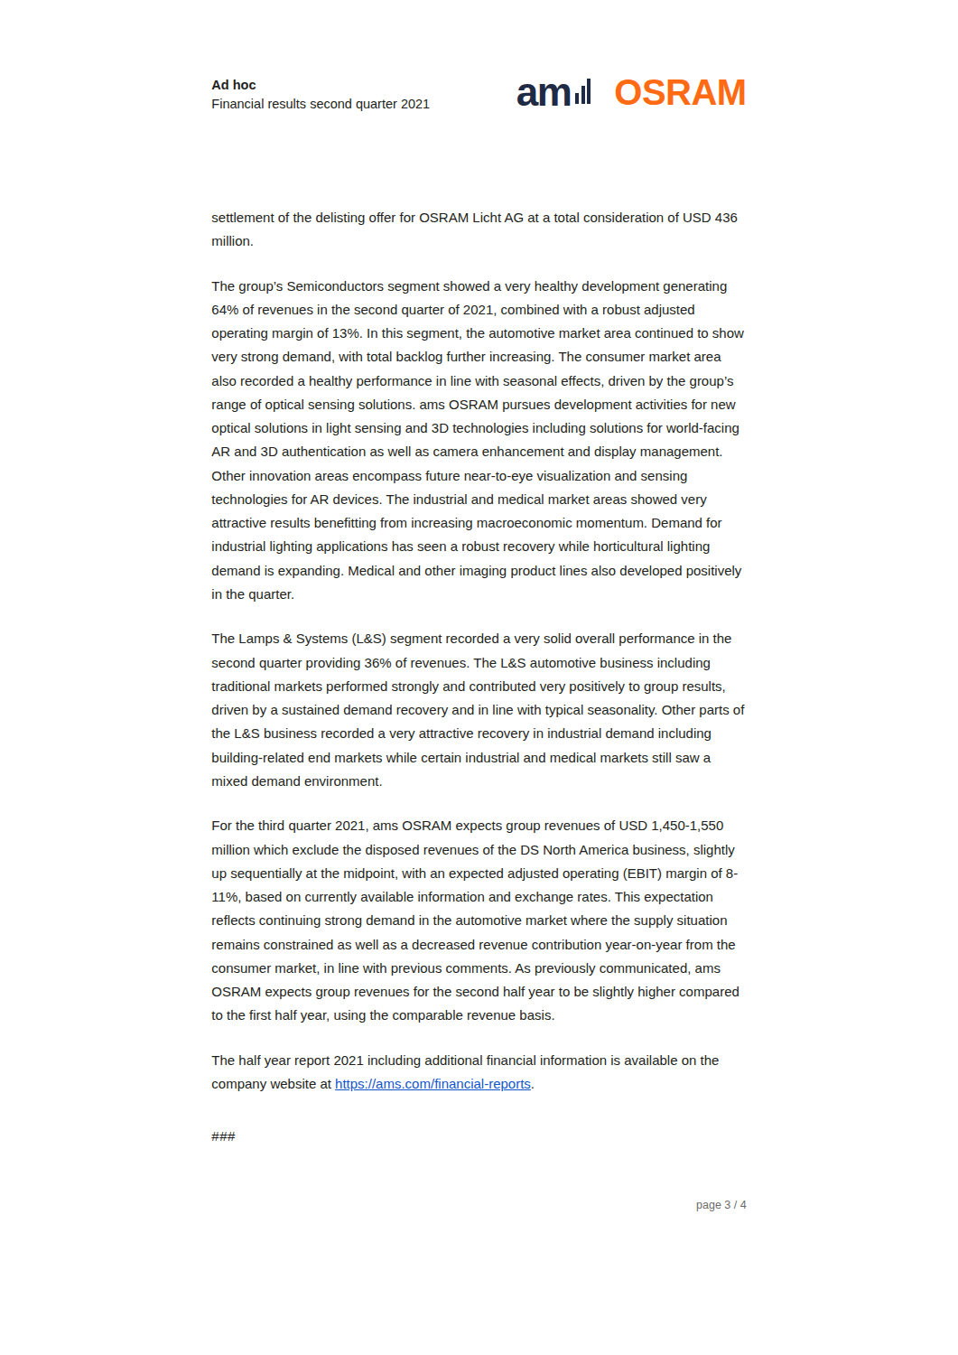Ad hoc
Financial results second quarter 2021
am
OSRAM
settlement of the delisting offer for OSRAM Licht AG at a total consideration of USD 436 million.
The group’s Semiconductors segment showed a very healthy development generating 64% of revenues in the second quarter of 2021, combined with a robust adjusted operating margin of 13%. In this segment, the automotive market area continued to show very strong demand, with total backlog further increasing. The consumer market area also recorded a healthy performance in line with seasonal effects, driven by the group’s range of optical sensing solutions. ams OSRAM pursues development activities for new optical solutions in light sensing and 3D technologies including solutions for world-facing AR and 3D authentication as well as camera enhancement and display management. Other innovation areas encompass future near-to-eye visualization and sensing technologies for AR devices. The industrial and medical market areas showed very attractive results benefitting from increasing macroeconomic momentum. Demand for industrial lighting applications has seen a robust recovery while horticultural lighting demand is expanding. Medical and other imaging product lines also developed positively in the quarter.
The Lamps & Systems (L&S) segment recorded a very solid overall performance in the second quarter providing 36% of revenues. The L&S automotive business including traditional markets performed strongly and contributed very positively to group results, driven by a sustained demand recovery and in line with typical seasonality. Other parts of the L&S business recorded a very attractive recovery in industrial demand including building-related end markets while certain industrial and medical markets still saw a mixed demand environment.
For the third quarter 2021, ams OSRAM expects group revenues of USD 1,450-1,550 million which exclude the disposed revenues of the DS North America business, slightly up sequentially at the midpoint, with an expected adjusted operating (EBIT) margin of 8-11%, based on currently available information and exchange rates. This expectation reflects continuing strong demand in the automotive market where the supply situation remains constrained as well as a decreased revenue contribution year-on-year from the consumer market, in line with previous comments. As previously communicated, ams OSRAM expects group revenues for the second half year to be slightly higher compared to the first half year, using the comparable revenue basis.
The half year report 2021 including additional financial information is available on the company website at https://ams.com/financial-reports.
###
page 3 / 4